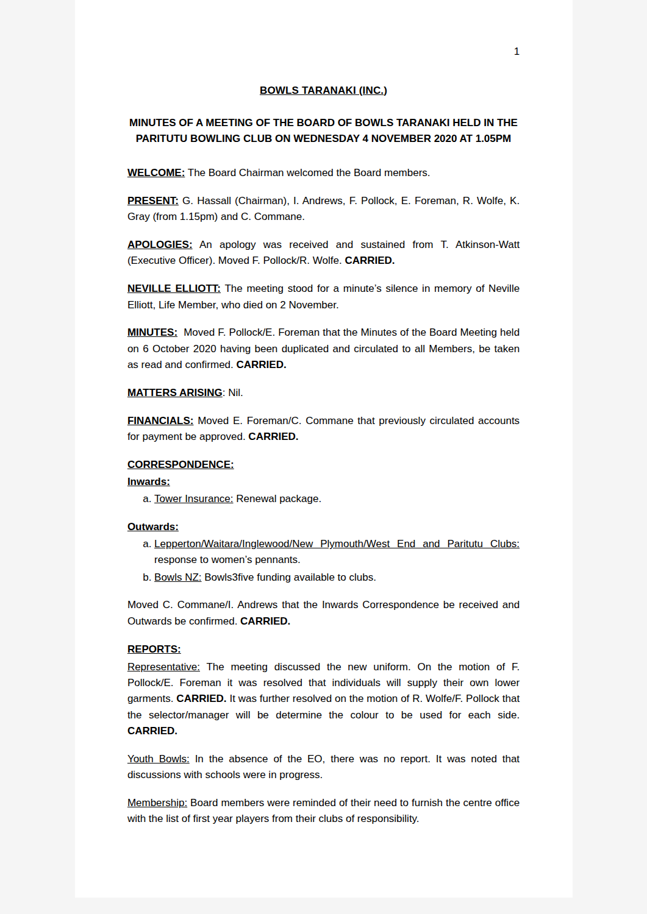1
BOWLS TARANAKI (INC.)
Minutes of a meeting of the Board of Bowls Taranaki held in the Paritutu Bowling Club on Wednesday 4 November 2020 at 1.05pm
WELCOME: The Board Chairman welcomed the Board members.
PRESENT: G. Hassall (Chairman), I. Andrews, F. Pollock, E. Foreman, R. Wolfe, K. Gray (from 1.15pm) and C. Commane.
APOLOGIES: An apology was received and sustained from T. Atkinson-Watt (Executive Officer). Moved F. Pollock/R. Wolfe. CARRIED.
NEVILLE ELLIOTT: The meeting stood for a minute’s silence in memory of Neville Elliott, Life Member, who died on 2 November.
MINUTES: Moved F. Pollock/E. Foreman that the Minutes of the Board Meeting held on 6 October 2020 having been duplicated and circulated to all Members, be taken as read and confirmed. CARRIED.
MATTERS ARISING: Nil.
FINANCIALS: Moved E. Foreman/C. Commane that previously circulated accounts for payment be approved. CARRIED.
CORRESPONDENCE:
Inwards:
Tower Insurance: Renewal package.
Outwards:
Lepperton/Waitara/Inglewood/New Plymouth/West End and Paritutu Clubs: response to women’s pennants.
Bowls NZ: Bowls3five funding available to clubs.
Moved C. Commane/I. Andrews that the Inwards Correspondence be received and Outwards be confirmed. CARRIED.
REPORTS:
Representative: The meeting discussed the new uniform. On the motion of F. Pollock/E. Foreman it was resolved that individuals will supply their own lower garments. CARRIED. It was further resolved on the motion of R. Wolfe/F. Pollock that the selector/manager will be determine the colour to be used for each side. CARRIED.
Youth Bowls: In the absence of the EO, there was no report. It was noted that discussions with schools were in progress.
Membership: Board members were reminded of their need to furnish the centre office with the list of first year players from their clubs of responsibility.